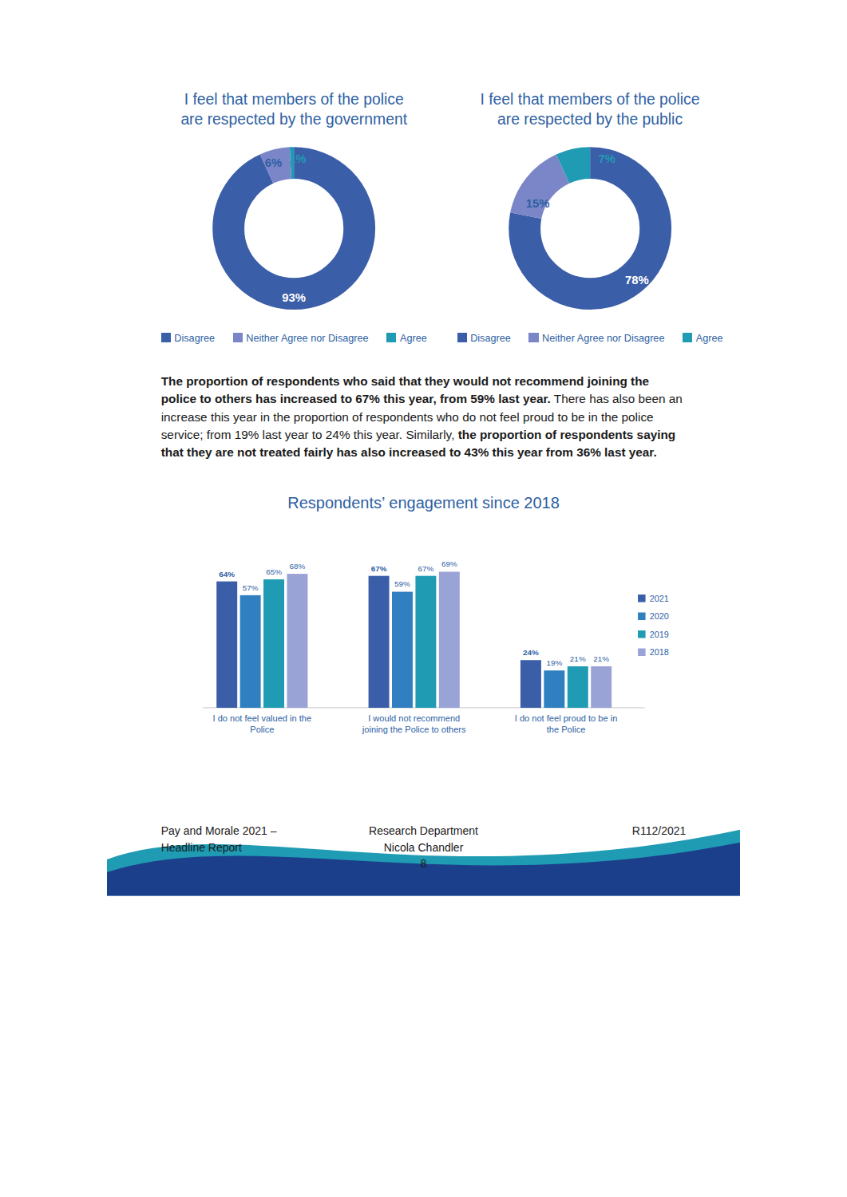I feel that members of the police
are respected by the government
93% 6% 1%
Disagree Neither Agree nor Disagree Agree
I feel that members of the police
are respected by the public
78% 15% 7%
Disagree Neither Agree nor Disagree Agree
The proportion of respondents who said that they would not recommend joining the police to others has increased to 67% this year, from 59% last year. There has also been an increase this year in the proportion of respondents who do not feel proud to be in the police service; from 19% last year to 24% this year. Similarly, the proportion of respondents saying that they are not treated fairly has also increased to 43% this year from 36% last year.
Respondents’ engagement since 2018
Scale: value% -> height px ; 70% = 200px => px = value*2.857 Group 1: I do not feel valued in the Police (64,57,65,68) 64% 57% 65% 68% 67% 59% 67% 69% 24% 19% 21% 21% I do not feel valued in the Police I would not recommend joining the Police to others I do not feel proud to be in the Police 2021 2020 2019 2018
Pay and Morale 2021 –
Headline Report
Research Department
Nicola Chandler 8
R112/2021